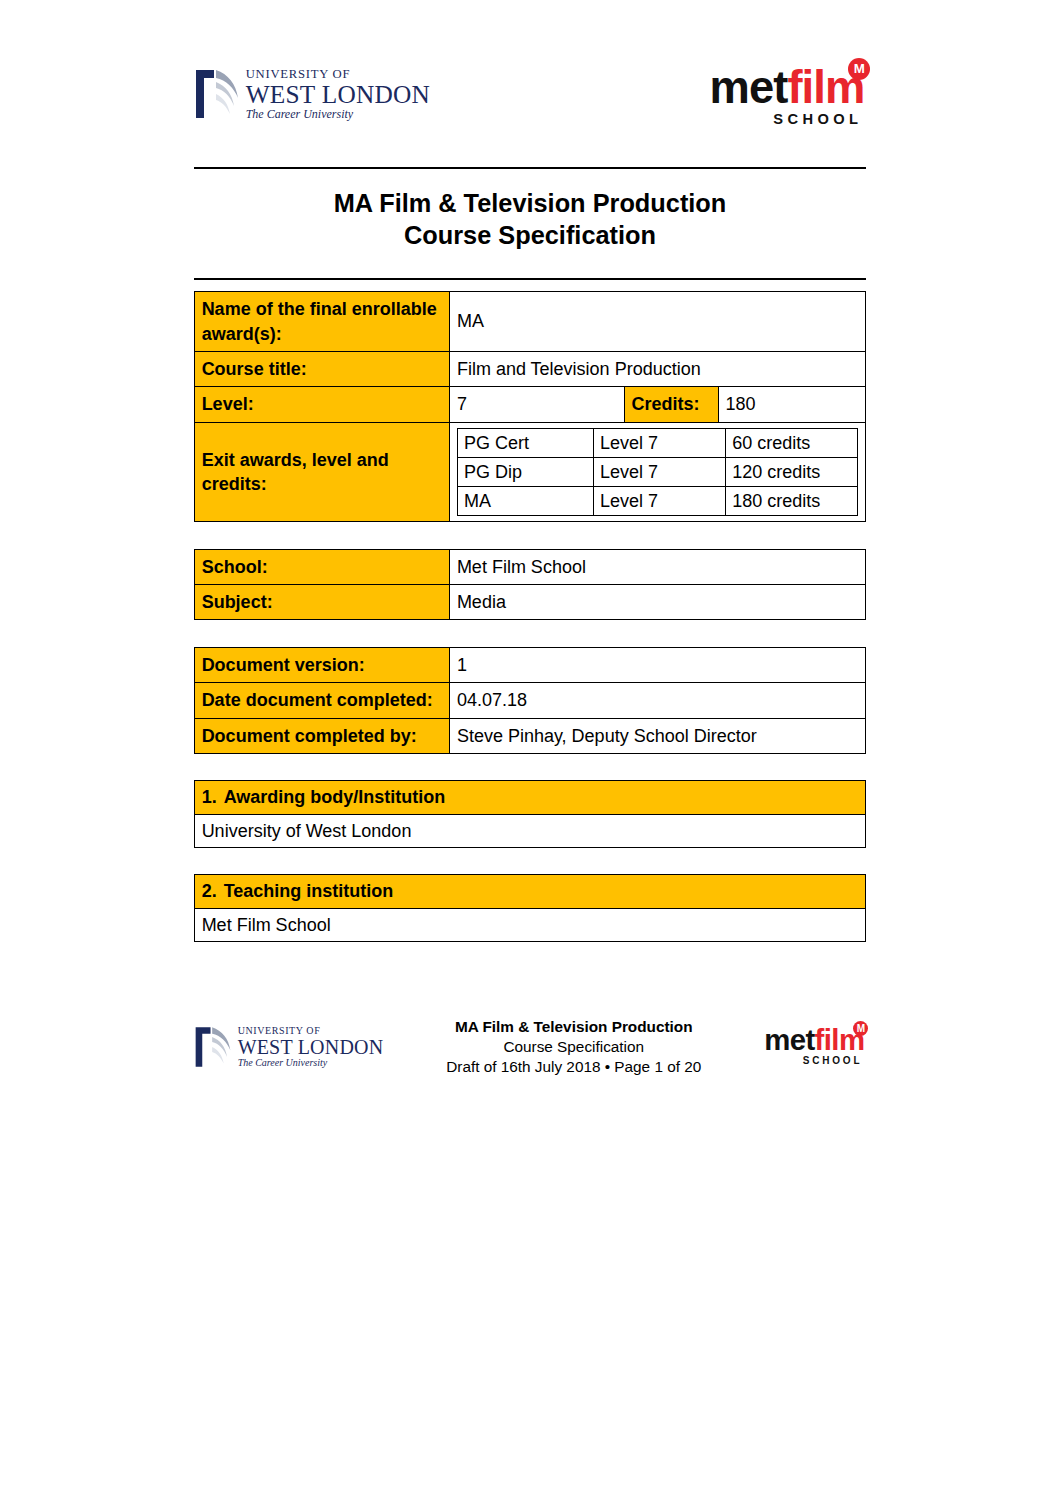UNIVERSITY OF
WEST LONDON
The Career University
M
met film
SCHOOL
MA Film & Television Production
Course Specification
| Name of the final enrollable award(s): | MA |
| Course title: | Film and Television Production |
| Level: | 7 | Credits: | 180 |
| Exit awards, level and credits: | / PG Cert / Level 7 / 60 credits / / PG Dip / Level 7 / 120 credits / / MA / Level 7 / 180 credits / |
| School: | Met Film School |
| Subject: | Media |
| Document version: | 1 |
| Date document completed: | 04.07.18 |
| Document completed by: | Steve Pinhay, Deputy School Director |
1. Awarding body/Institution
University of West London
2. Teaching institution
Met Film School
UNIVERSITY OF
WEST LONDON
The Career University
MA Film & Television Production
Course Specification
Draft of 16th July 2018 • Page 1 of 20
M
met film
SCHOOL